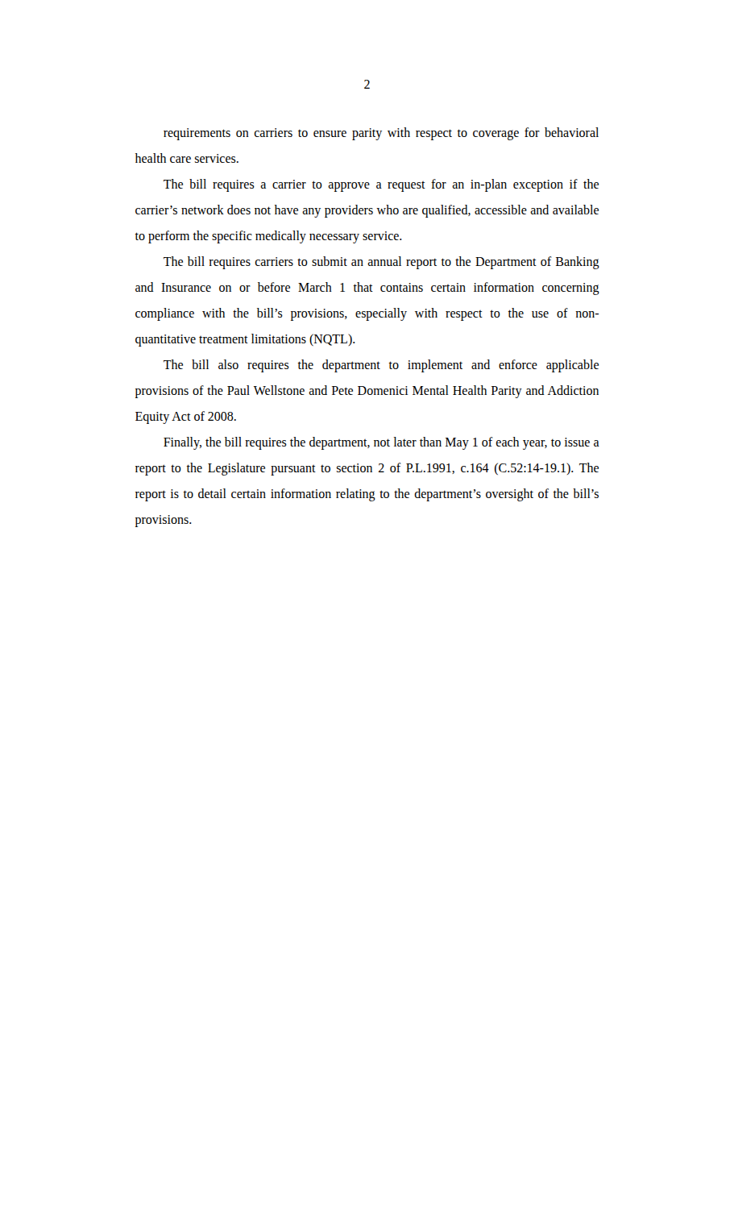2
requirements on carriers to ensure parity with respect to coverage for behavioral health care services.
The bill requires a carrier to approve a request for an in-plan exception if the carrier’s network does not have any providers who are qualified, accessible and available to perform the specific medically necessary service.
The bill requires carriers to submit an annual report to the Department of Banking and Insurance on or before March 1 that contains certain information concerning compliance with the bill’s provisions, especially with respect to the use of non-quantitative treatment limitations (NQTL).
The bill also requires the department to implement and enforce applicable provisions of the Paul Wellstone and Pete Domenici Mental Health Parity and Addiction Equity Act of 2008.
Finally, the bill requires the department, not later than May 1 of each year, to issue a report to the Legislature pursuant to section 2 of P.L.1991, c.164 (C.52:14-19.1). The report is to detail certain information relating to the department’s oversight of the bill’s provisions.